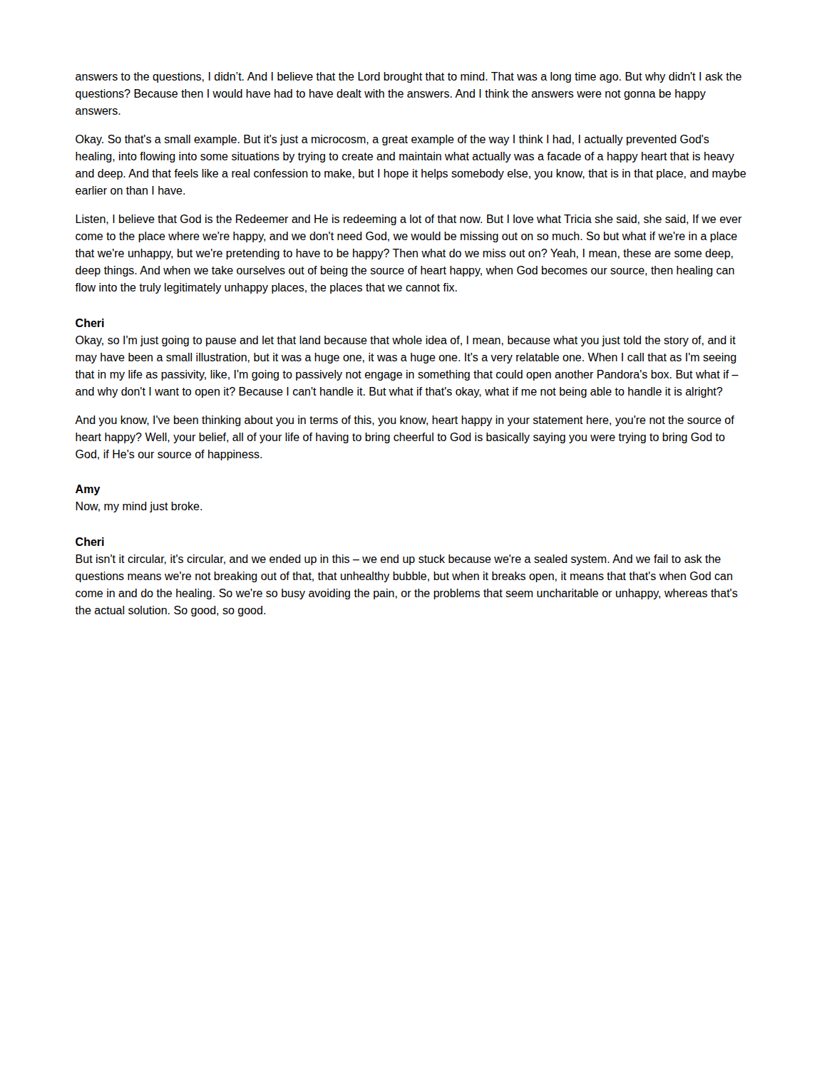answers to the questions, I didn’t. And I believe that the Lord brought that to mind. That was a long time ago. But why didn't I ask the questions? Because then I would have had to have dealt with the answers. And I think the answers were not gonna be happy answers.
Okay. So that's a small example. But it's just a microcosm, a great example of the way I think I had, I actually prevented God's healing, into flowing into some situations by trying to create and maintain what actually was a facade of a happy heart that is heavy and deep. And that feels like a real confession to make, but I hope it helps somebody else, you know, that is in that place, and maybe earlier on than I have.
Listen, I believe that God is the Redeemer and He is redeeming a lot of that now. But I love what Tricia she said, she said, If we ever come to the place where we're happy, and we don't need God, we would be missing out on so much. So but what if we're in a place that we're unhappy, but we're pretending to have to be happy? Then what do we miss out on? Yeah, I mean, these are some deep, deep things. And when we take ourselves out of being the source of heart happy, when God becomes our source, then healing can flow into the truly legitimately unhappy places, the places that we cannot fix.
Cheri
Okay, so I'm just going to pause and let that land because that whole idea of, I mean, because what you just told the story of, and it may have been a small illustration, but it was a huge one, it was a huge one. It's a very relatable one. When I call that as I'm seeing that in my life as passivity, like, I'm going to passively not engage in something that could open another Pandora's box. But what if – and why don't I want to open it? Because I can't handle it. But what if that's okay, what if me not being able to handle it is alright?
And you know, I've been thinking about you in terms of this, you know, heart happy in your statement here, you're not the source of heart happy? Well, your belief, all of your life of having to bring cheerful to God is basically saying you were trying to bring God to God, if He's our source of happiness.
Amy
Now, my mind just broke.
Cheri
But isn't it circular, it's circular, and we ended up in this – we end up stuck because we're a sealed system. And we fail to ask the questions means we're not breaking out of that, that unhealthy bubble, but when it breaks open, it means that that's when God can come in and do the healing. So we're so busy avoiding the pain, or the problems that seem uncharitable or unhappy, whereas that's the actual solution. So good, so good.